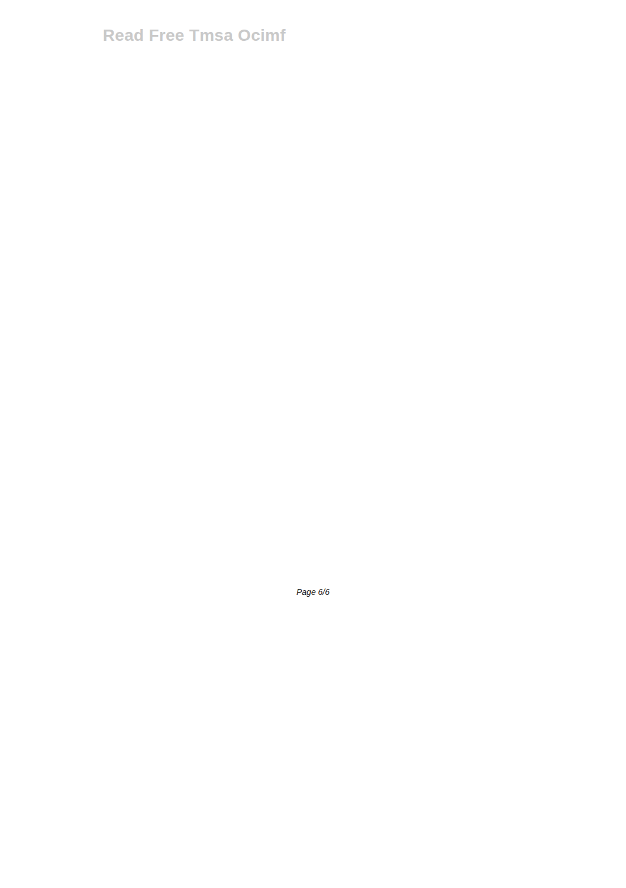Read Free Tmsa Ocimf
Page 6/6